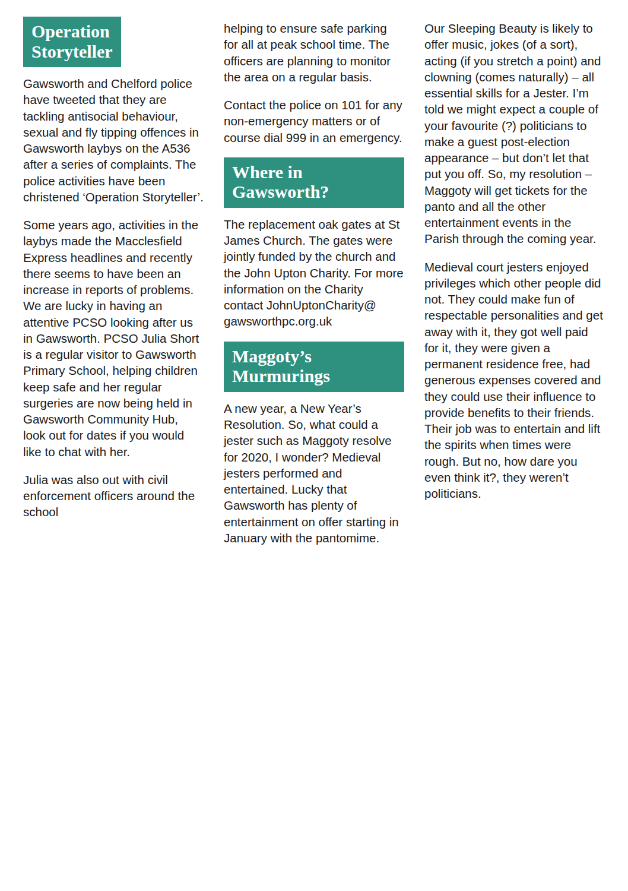Operation
Storyteller
Gawsworth and Chelford police have tweeted that they are tackling antisocial behaviour, sexual and fly tipping offences in Gawsworth laybys on the A536 after a series of complaints. The police activities have been christened ‘Operation Storyteller’.
Some years ago, activities in the laybys made the Macclesfield Express headlines and recently there seems to have been an increase in reports of problems. We are lucky in having an attentive PCSO looking after us in Gawsworth. PCSO Julia Short is a regular visitor to Gawsworth Primary School, helping children keep safe and her regular surgeries are now being held in Gawsworth Community Hub, look out for dates if you would like to chat with her.
Julia was also out with civil enforcement officers around the school
helping to ensure safe parking for all at peak school time. The officers are planning to monitor the area on a regular basis.
Contact the police on 101 for any non-emergency matters or of course dial 999 in an emergency.
Where in
Gawsworth?
The replacement oak gates at St James Church. The gates were jointly funded by the church and the John Upton Charity. For more information on the Charity contact JohnUptonCharity@ gawsworthpc.org.uk
Maggoty’s
Murmurings
A new year, a New Year’s Resolution. So, what could a jester such as Maggoty resolve for 2020, I wonder? Medieval jesters performed and entertained. Lucky that Gawsworth has plenty of entertainment on offer starting in January with the pantomime.
Our Sleeping Beauty is likely to offer music, jokes (of a sort), acting (if you stretch a point) and clowning (comes naturally) – all essential skills for a Jester. I’m told we might expect a couple of your favourite (?) politicians to make a guest post-election appearance – but don’t let that put you off. So, my resolution – Maggoty will get tickets for the panto and all the other entertainment events in the Parish through the coming year.
Medieval court jesters enjoyed privileges which other people did not. They could make fun of respectable personalities and get away with it, they got well paid for it, they were given a permanent residence free, had generous expenses covered and they could use their influence to provide benefits to their friends. Their job was to entertain and lift the spirits when times were rough. But no, how dare you even think it?, they weren’t politicians.